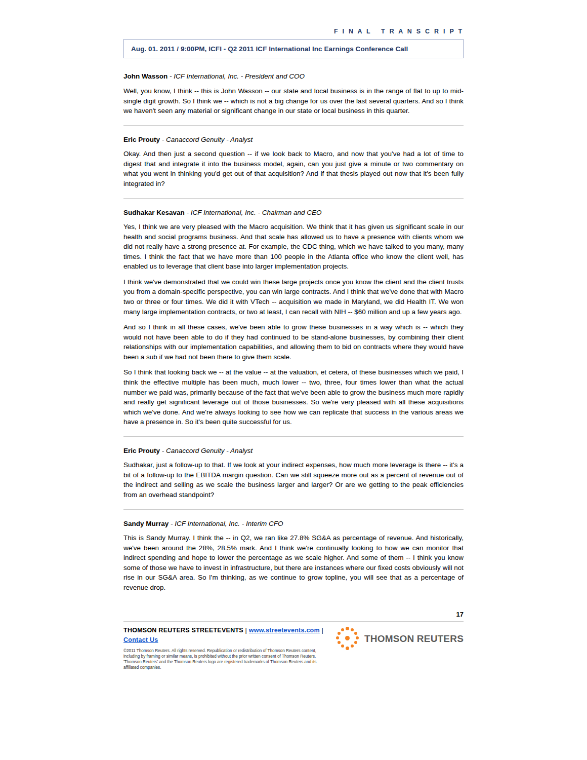F I N A L T R A N S C R I P T
Aug. 01. 2011 / 9:00PM, ICFI - Q2 2011 ICF International Inc Earnings Conference Call
John Wasson - ICF International, Inc. - President and COO
Well, you know, I think -- this is John Wasson -- our state and local business is in the range of flat to up to mid-single digit growth. So I think we -- which is not a big change for us over the last several quarters. And so I think we haven't seen any material or significant change in our state or local business in this quarter.
Eric Prouty - Canaccord Genuity - Analyst
Okay. And then just a second question -- if we look back to Macro, and now that you've had a lot of time to digest that and integrate it into the business model, again, can you just give a minute or two commentary on what you went in thinking you'd get out of that acquisition? And if that thesis played out now that it's been fully integrated in?
Sudhakar Kesavan - ICF International, Inc. - Chairman and CEO
Yes, I think we are very pleased with the Macro acquisition. We think that it has given us significant scale in our health and social programs business. And that scale has allowed us to have a presence with clients whom we did not really have a strong presence at. For example, the CDC thing, which we have talked to you many, many times. I think the fact that we have more than 100 people in the Atlanta office who know the client well, has enabled us to leverage that client base into larger implementation projects.
I think we've demonstrated that we could win these large projects once you know the client and the client trusts you from a domain-specific perspective, you can win large contracts. And I think that we've done that with Macro two or three or four times. We did it with VTech -- acquisition we made in Maryland, we did Health IT. We won many large implementation contracts, or two at least, I can recall with NIH -- $60 million and up a few years ago.
And so I think in all these cases, we've been able to grow these businesses in a way which is -- which they would not have been able to do if they had continued to be stand-alone businesses, by combining their client relationships with our implementation capabilities, and allowing them to bid on contracts where they would have been a sub if we had not been there to give them scale.
So I think that looking back we -- at the value -- at the valuation, et cetera, of these businesses which we paid, I think the effective multiple has been much, much lower -- two, three, four times lower than what the actual number we paid was, primarily because of the fact that we've been able to grow the business much more rapidly and really get significant leverage out of those businesses. So we're very pleased with all these acquisitions which we've done. And we're always looking to see how we can replicate that success in the various areas we have a presence in. So it's been quite successful for us.
Eric Prouty - Canaccord Genuity - Analyst
Sudhakar, just a follow-up to that. If we look at your indirect expenses, how much more leverage is there -- it's a bit of a follow-up to the EBITDA margin question. Can we still squeeze more out as a percent of revenue out of the indirect and selling as we scale the business larger and larger? Or are we getting to the peak efficiencies from an overhead standpoint?
Sandy Murray - ICF International, Inc. - Interim CFO
This is Sandy Murray. I think the -- in Q2, we ran like 27.8% SG&A as percentage of revenue. And historically, we've been around the 28%, 28.5% mark. And I think we're continually looking to how we can monitor that indirect spending and hope to lower the percentage as we scale higher. And some of them -- I think you know some of those we have to invest in infrastructure, but there are instances where our fixed costs obviously will not rise in our SG&A area. So I'm thinking, as we continue to grow topline, you will see that as a percentage of revenue drop.
17
THOMSON REUTERS STREETEVENTS | www.streetevents.com | Contact Us
©2011 Thomson Reuters. All rights reserved. Republication or redistribution of Thomson Reuters content, including by framing or similar means, is prohibited without the prior written consent of Thomson Reuters. 'Thomson Reuters' and the Thomson Reuters logo are registered trademarks of Thomson Reuters and its affiliated companies.
THOMSON REUTERS